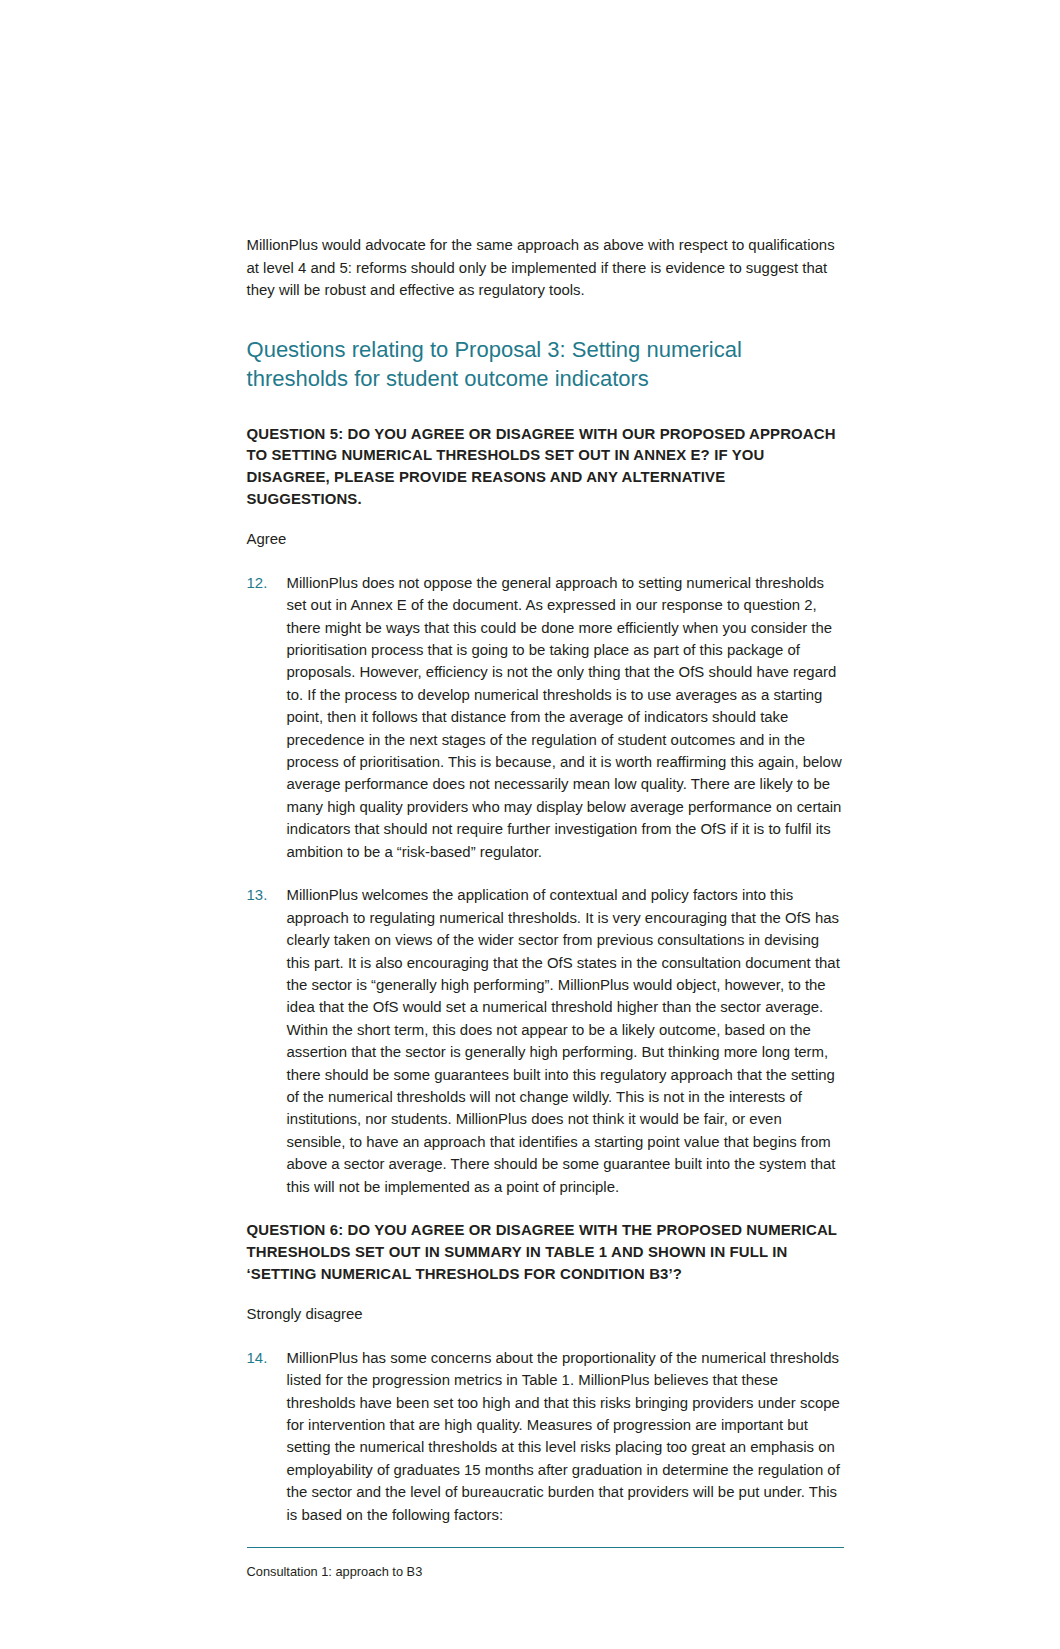MillionPlus would advocate for the same approach as above with respect to qualifications at level 4 and 5: reforms should only be implemented if there is evidence to suggest that they will be robust and effective as regulatory tools.
Questions relating to Proposal 3: Setting numerical thresholds for student outcome indicators
Question 5: Do you agree or disagree with our proposed approach to setting numerical thresholds set out in Annex E? If you disagree, please provide reasons and any alternative suggestions.
Agree
MillionPlus does not oppose the general approach to setting numerical thresholds set out in Annex E of the document. As expressed in our response to question 2, there might be ways that this could be done more efficiently when you consider the prioritisation process that is going to be taking place as part of this package of proposals. However, efficiency is not the only thing that the OfS should have regard to. If the process to develop numerical thresholds is to use averages as a starting point, then it follows that distance from the average of indicators should take precedence in the next stages of the regulation of student outcomes and in the process of prioritisation. This is because, and it is worth reaffirming this again, below average performance does not necessarily mean low quality. There are likely to be many high quality providers who may display below average performance on certain indicators that should not require further investigation from the OfS if it is to fulfil its ambition to be a “risk-based” regulator.
MillionPlus welcomes the application of contextual and policy factors into this approach to regulating numerical thresholds. It is very encouraging that the OfS has clearly taken on views of the wider sector from previous consultations in devising this part. It is also encouraging that the OfS states in the consultation document that the sector is “generally high performing”. MillionPlus would object, however, to the idea that the OfS would set a numerical threshold higher than the sector average. Within the short term, this does not appear to be a likely outcome, based on the assertion that the sector is generally high performing. But thinking more long term, there should be some guarantees built into this regulatory approach that the setting of the numerical thresholds will not change wildly. This is not in the interests of institutions, nor students. MillionPlus does not think it would be fair, or even sensible, to have an approach that identifies a starting point value that begins from above a sector average. There should be some guarantee built into the system that this will not be implemented as a point of principle.
Question 6: Do you agree or disagree with the proposed numerical thresholds set out in summary in Table 1 and shown in full in ‘Setting numerical thresholds for condition B3’?
Strongly disagree
MillionPlus has some concerns about the proportionality of the numerical thresholds listed for the progression metrics in Table 1. MillionPlus believes that these thresholds have been set too high and that this risks bringing providers under scope for intervention that are high quality. Measures of progression are important but setting the numerical thresholds at this level risks placing too great an emphasis on employability of graduates 15 months after graduation in determine the regulation of the sector and the level of bureaucratic burden that providers will be put under. This is based on the following factors:
Consultation 1: approach to B3